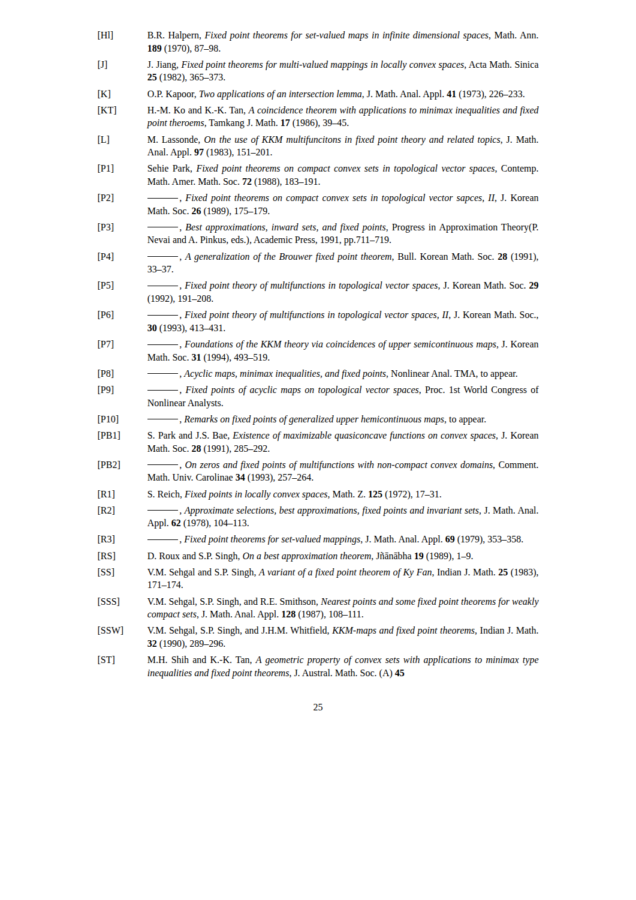[Hl]
B.R. Halpern, Fixed point theorems for set-valued maps in infinite dimensional spaces, Math. Ann. 189 (1970), 87–98.
[J]
J. Jiang, Fixed point theorems for multi-valued mappings in locally convex spaces, Acta Math. Sinica 25 (1982), 365–373.
[K]
O.P. Kapoor, Two applications of an intersection lemma, J. Math. Anal. Appl. 41 (1973), 226–233.
[KT]
H.-M. Ko and K.-K. Tan, A coincidence theorem with applications to minimax inequalities and fixed point theroems, Tamkang J. Math. 17 (1986), 39–45.
[L]
M. Lassonde, On the use of KKM multifuncitons in fixed point theory and related topics, J. Math. Anal. Appl. 97 (1983), 151–201.
[P1]
Sehie Park, Fixed point theorems on compact convex sets in topological vector spaces, Contemp. Math. Amer. Math. Soc. 72 (1988), 183–191.
[P2]
, Fixed point theorems on compact convex sets in topological vector sapces, II, J. Korean Math. Soc. 26 (1989), 175–179.
[P3]
, Best approximations, inward sets, and fixed points, Progress in Approximation Theory(P. Nevai and A. Pinkus, eds.), Academic Press, 1991, pp.711–719.
[P4]
, A generalization of the Brouwer fixed point theorem, Bull. Korean Math. Soc. 28 (1991), 33–37.
[P5]
, Fixed point theory of multifunctions in topological vector spaces, J. Korean Math. Soc. 29 (1992), 191–208.
[P6]
, Fixed point theory of multifunctions in topological vector spaces, II, J. Korean Math. Soc., 30 (1993), 413–431.
[P7]
, Foundations of the KKM theory via coincidences of upper semicontinuous maps, J. Korean Math. Soc. 31 (1994), 493–519.
[P8]
, Acyclic maps, minimax inequalities, and fixed points, Nonlinear Anal. TMA, to appear.
[P9]
, Fixed points of acyclic maps on topological vector spaces, Proc. 1st World Congress of Nonlinear Analysts.
[P10]
, Remarks on fixed points of generalized upper hemicontinuous maps, to appear.
[PB1]
S. Park and J.S. Bae, Existence of maximizable quasiconcave functions on convex spaces, J. Korean Math. Soc. 28 (1991), 285–292.
[PB2]
, On zeros and fixed points of multifunctions with non-compact convex domains, Comment. Math. Univ. Carolinae 34 (1993), 257–264.
[R1]
S. Reich, Fixed points in locally convex spaces, Math. Z. 125 (1972), 17–31.
[R2]
, Approximate selections, best approximations, fixed points and invariant sets, J. Math. Anal. Appl. 62 (1978), 104–113.
[R3]
, Fixed point theorems for set-valued mappings, J. Math. Anal. Appl. 69 (1979), 353–358.
[RS]
D. Roux and S.P. Singh, On a best approximation theorem, Jñānābha 19 (1989), 1–9.
[SS]
V.M. Sehgal and S.P. Singh, A variant of a fixed point theorem of Ky Fan, Indian J. Math. 25 (1983), 171–174.
[SSS]
V.M. Sehgal, S.P. Singh, and R.E. Smithson, Nearest points and some fixed point theorems for weakly compact sets, J. Math. Anal. Appl. 128 (1987), 108–111.
[SSW]
V.M. Sehgal, S.P. Singh, and J.H.M. Whitfield, KKM-maps and fixed point theorems, Indian J. Math. 32 (1990), 289–296.
[ST]
M.H. Shih and K.-K. Tan, A geometric property of convex sets with applications to minimax type inequalities and fixed point theorems, J. Austral. Math. Soc. (A) 45
25